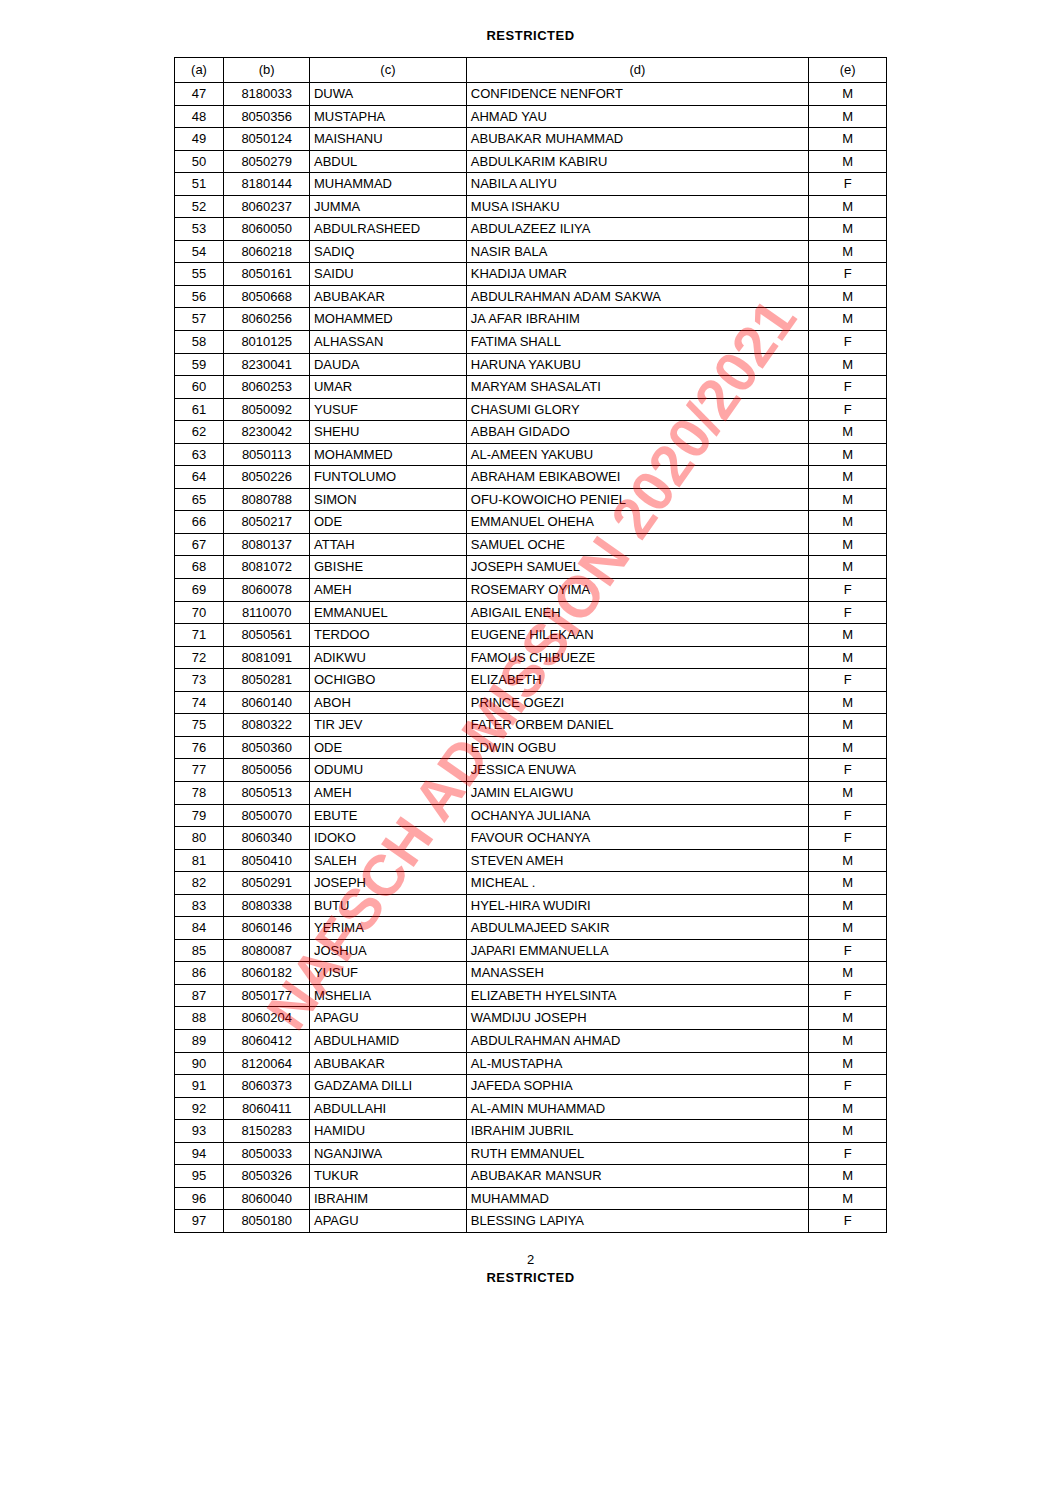RESTRICTED
| (a) | (b) | (c) | (d) | (e) |
| --- | --- | --- | --- | --- |
| 47 | 8180033 | DUWA | CONFIDENCE NENFORT | M |
| 48 | 8050356 | MUSTAPHA | AHMAD YAU | M |
| 49 | 8050124 | MAISHANU | ABUBAKAR MUHAMMAD | M |
| 50 | 8050279 | ABDUL | ABDULKARIM KABIRU | M |
| 51 | 8180144 | MUHAMMAD | NABILA ALIYU | F |
| 52 | 8060237 | JUMMA | MUSA ISHAKU | M |
| 53 | 8060050 | ABDULRASHEED | ABDULAZEEZ ILIYA | M |
| 54 | 8060218 | SADIQ | NASIR BALA | M |
| 55 | 8050161 | SAIDU | KHADIJA UMAR | F |
| 56 | 8050668 | ABUBAKAR | ABDULRAHMAN ADAM SAKWA | M |
| 57 | 8060256 | MOHAMMED | JA AFAR IBRAHIM | M |
| 58 | 8010125 | ALHASSAN | FATIMA SHALL | F |
| 59 | 8230041 | DAUDA | HARUNA YAKUBU | M |
| 60 | 8060253 | UMAR | MARYAM SHASALATI | F |
| 61 | 8050092 | YUSUF | CHASUMI GLORY | F |
| 62 | 8230042 | SHEHU | ABBAH GIDADO | M |
| 63 | 8050113 | MOHAMMED | AL-AMEEN YAKUBU | M |
| 64 | 8050226 | FUNTOLUMO | ABRAHAM EBIKABOWEI | M |
| 65 | 8080788 | SIMON | OFU-KOWOICHO PENIEL | M |
| 66 | 8050217 | ODE | EMMANUEL OHEHA | M |
| 67 | 8080137 | ATTAH | SAMUEL OCHE | M |
| 68 | 8081072 | GBISHE | JOSEPH SAMUEL | M |
| 69 | 8060078 | AMEH | ROSEMARY OYIMA | F |
| 70 | 8110070 | EMMANUEL | ABIGAIL ENEH | F |
| 71 | 8050561 | TERDOO | EUGENE HILEKAAN | M |
| 72 | 8081091 | ADIKWU | FAMOUS CHIBUEZE | M |
| 73 | 8050281 | OCHIGBO | ELIZABETH | F |
| 74 | 8060140 | ABOH | PRINCE OGEZI | M |
| 75 | 8080322 | TIR JEV | FATER ORBEM DANIEL | M |
| 76 | 8050360 | ODE | EDWIN OGBU | M |
| 77 | 8050056 | ODUMU | JESSICA ENUWA | F |
| 78 | 8050513 | AMEH | JAMIN ELAIGWU | M |
| 79 | 8050070 | EBUTE | OCHANYA JULIANA | F |
| 80 | 8060340 | IDOKO | FAVOUR OCHANYA | F |
| 81 | 8050410 | SALEH | STEVEN AMEH | M |
| 82 | 8050291 | JOSEPH | MICHEAL . | M |
| 83 | 8080338 | BUTU | HYEL-HIRA WUDIRI | M |
| 84 | 8060146 | YERIMA | ABDULMAJEED SAKIR | M |
| 85 | 8080087 | JOSHUA | JAPARI EMMANUELLA | F |
| 86 | 8060182 | YUSUF | MANASSEH | M |
| 87 | 8050177 | MSHELIA | ELIZABETH HYELSINTA | F |
| 88 | 8060204 | APAGU | WAMDIJU JOSEPH | M |
| 89 | 8060412 | ABDULHAMID | ABDULRAHMAN AHMAD | M |
| 90 | 8120064 | ABUBAKAR | AL-MUSTAPHA | M |
| 91 | 8060373 | GADZAMA DILLI | JAFEDA SOPHIA | F |
| 92 | 8060411 | ABDULLAHI | AL-AMIN MUHAMMAD | M |
| 93 | 8150283 | HAMIDU | IBRAHIM JUBRIL | M |
| 94 | 8050033 | NGANJIWA | RUTH EMMANUEL | F |
| 95 | 8050326 | TUKUR | ABUBAKAR MANSUR | M |
| 96 | 8060040 | IBRAHIM | MUHAMMAD | M |
| 97 | 8050180 | APAGU | BLESSING LAPIYA | F |
2
RESTRICTED
NAFSCH ADMISSION 2020/2021